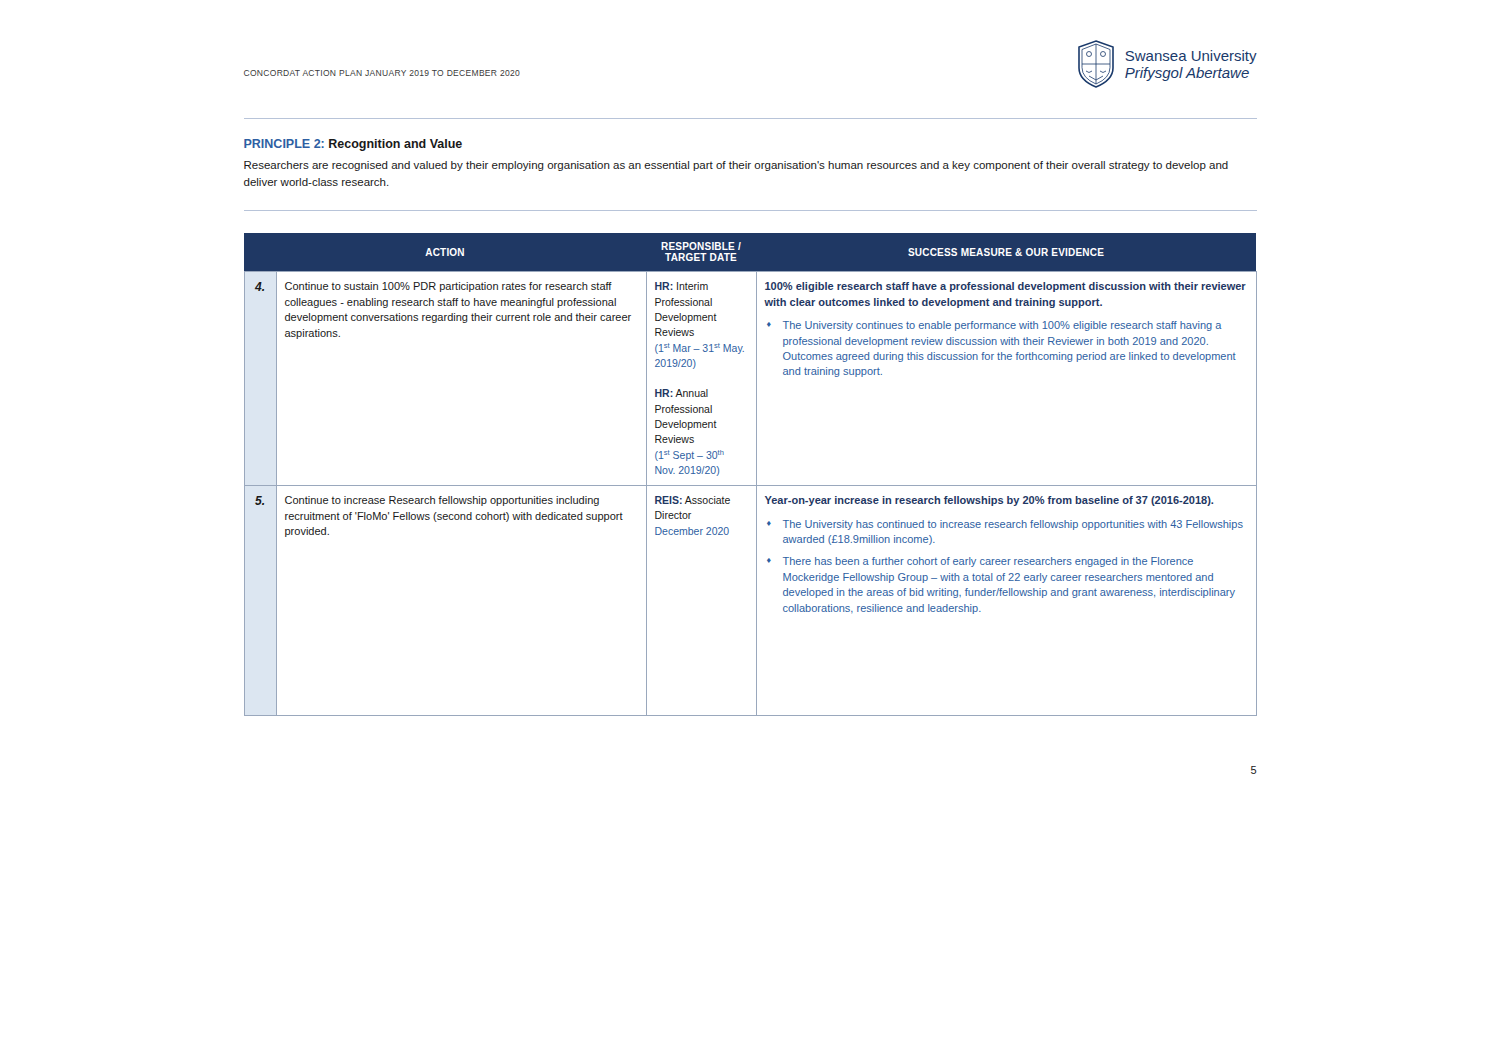CONCORDAT ACTION PLAN JANUARY 2019 TO DECEMBER 2020
Swansea University
Prifysgol Abertawe
PRINCIPLE 2: Recognition and Value
Researchers are recognised and valued by their employing organisation as an essential part of their organisation's human resources and a key component of their overall strategy to develop and deliver world-class research.
| ACTION | RESPONSIBLE / TARGET DATE | SUCCESS MEASURE & OUR EVIDENCE |
| --- | --- | --- |
| 4. | Continue to sustain 100% PDR participation rates for research staff colleagues - enabling research staff to have meaningful professional development conversations regarding their current role and their career aspirations. | HR: Interim Professional Development Reviews (1 st Mar – 31 st May. 2019/20) HR: Annual Professional Development Reviews (1 st Sept – 30 th Nov. 2019/20) | 100% eligible research staff have a professional development discussion with their reviewer with clear outcomes linked to development and training support. The University continues to enable performance with 100% eligible research staff having a professional development review discussion with their Reviewer in both 2019 and 2020. Outcomes agreed during this discussion for the forthcoming period are linked to development and training support. |
| 5. | Continue to increase Research fellowship opportunities including recruitment of 'FloMo' Fellows (second cohort) with dedicated support provided. | REIS: Associate Director December 2020 | Year-on-year increase in research fellowships by 20% from baseline of 37 (2016-2018). The University has continued to increase research fellowship opportunities with 43 Fellowships awarded (£18.9million income). There has been a further cohort of early career researchers engaged in the Florence Mockeridge Fellowship Group – with a total of 22 early career researchers mentored and developed in the areas of bid writing, funder/fellowship and grant awareness, interdisciplinary collaborations, resilience and leadership. |
5